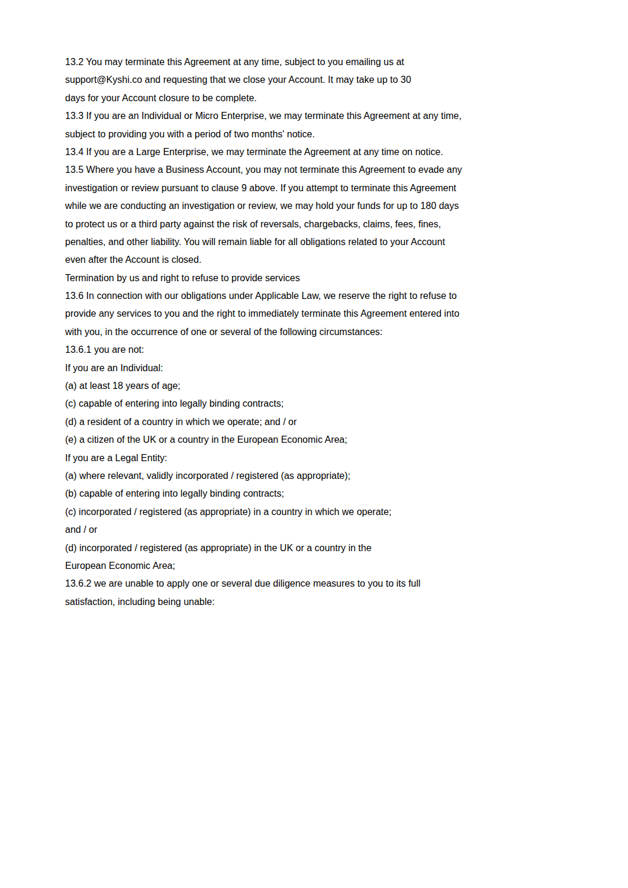13.2 You may terminate this Agreement at any time, subject to you emailing us at
support@Kyshi.co and requesting that we close your Account. It may take up to 30
days for your Account closure to be complete.
13.3 If you are an Individual or Micro Enterprise, we may terminate this Agreement at any time,
subject to providing you with a period of two months' notice.
13.4 If you are a Large Enterprise, we may terminate the Agreement at any time on notice.
13.5 Where you have a Business Account, you may not terminate this Agreement to evade any
investigation or review pursuant to clause 9 above. If you attempt to terminate this Agreement
while we are conducting an investigation or review, we may hold your funds for up to 180 days
to protect us or a third party against the risk of reversals, chargebacks, claims, fees, fines,
penalties, and other liability. You will remain liable for all obligations related to your Account
even after the Account is closed.
Termination by us and right to refuse to provide services
13.6 In connection with our obligations under Applicable Law, we reserve the right to refuse to
provide any services to you and the right to immediately terminate this Agreement entered into
with you, in the occurrence of one or several of the following circumstances:
13.6.1 you are not:
If you are an Individual:
(a) at least 18 years of age;
(c) capable of entering into legally binding contracts;
(d) a resident of a country in which we operate; and / or
(e) a citizen of the UK or a country in the European Economic Area;
If you are a Legal Entity:
(a) where relevant, validly incorporated / registered (as appropriate);
(b) capable of entering into legally binding contracts;
(c) incorporated / registered (as appropriate) in a country in which we operate;
and / or
(d) incorporated / registered (as appropriate) in the UK or a country in the
European Economic Area;
13.6.2 we are unable to apply one or several due diligence measures to you to its full
satisfaction, including being unable: